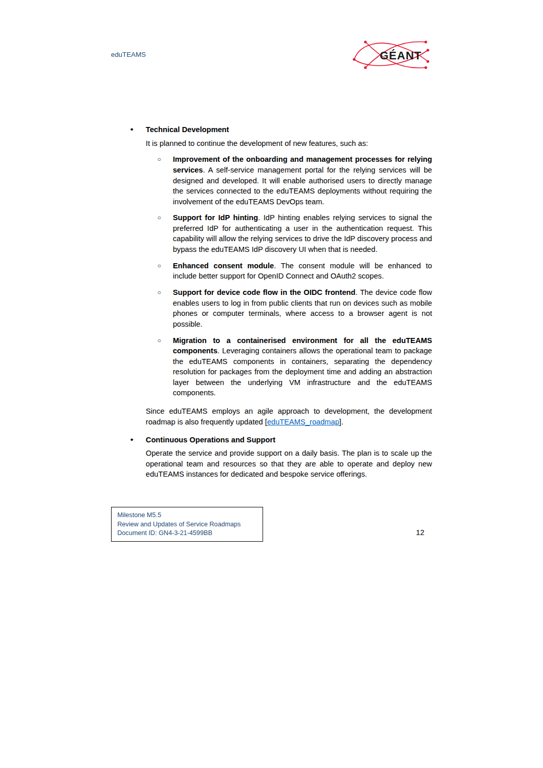eduTEAMS
GÉANT
Technical Development
It is planned to continue the development of new features, such as:
Improvement of the onboarding and management processes for relying services. A self-service management portal for the relying services will be designed and developed. It will enable authorised users to directly manage the services connected to the eduTEAMS deployments without requiring the involvement of the eduTEAMS DevOps team.
Support for IdP hinting. IdP hinting enables relying services to signal the preferred IdP for authenticating a user in the authentication request. This capability will allow the relying services to drive the IdP discovery process and bypass the eduTEAMS IdP discovery UI when that is needed.
Enhanced consent module. The consent module will be enhanced to include better support for OpenID Connect and OAuth2 scopes.
Support for device code flow in the OIDC frontend. The device code flow enables users to log in from public clients that run on devices such as mobile phones or computer terminals, where access to a browser agent is not possible.
Migration to a containerised environment for all the eduTEAMS components. Leveraging containers allows the operational team to package the eduTEAMS components in containers, separating the dependency resolution for packages from the deployment time and adding an abstraction layer between the underlying VM infrastructure and the eduTEAMS components.
Since eduTEAMS employs an agile approach to development, the development roadmap is also frequently updated [eduTEAMS_roadmap].
Continuous Operations and Support
Operate the service and provide support on a daily basis. The plan is to scale up the operational team and resources so that they are able to operate and deploy new eduTEAMS instances for dedicated and bespoke service offerings.
Milestone M5.5
Review and Updates of Service Roadmaps
Document ID: GN4-3-21-4599BB
12